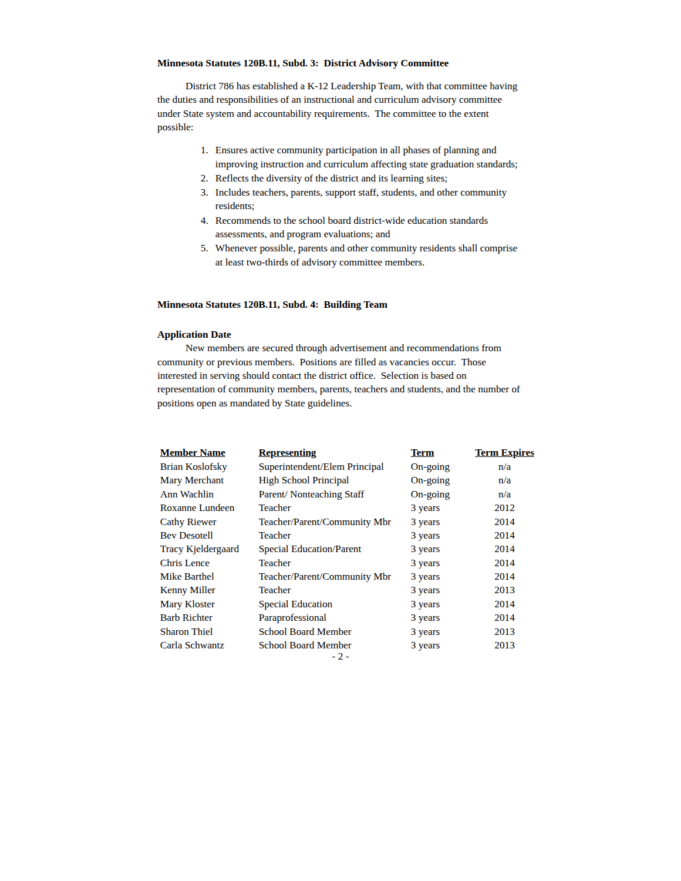Minnesota Statutes 120B.11, Subd. 3: District Advisory Committee
District 786 has established a K-12 Leadership Team, with that committee having the duties and responsibilities of an instructional and curriculum advisory committee under State system and accountability requirements. The committee to the extent possible:
Ensures active community participation in all phases of planning and improving instruction and curriculum affecting state graduation standards;
Reflects the diversity of the district and its learning sites;
Includes teachers, parents, support staff, students, and other community residents;
Recommends to the school board district-wide education standards assessments, and program evaluations; and
Whenever possible, parents and other community residents shall comprise at least two-thirds of advisory committee members.
Minnesota Statutes 120B.11, Subd. 4: Building Team
Application Date
New members are secured through advertisement and recommendations from community or previous members. Positions are filled as vacancies occur. Those interested in serving should contact the district office. Selection is based on representation of community members, parents, teachers and students, and the number of positions open as mandated by State guidelines.
| Member Name | Representing | Term | Term Expires |
| --- | --- | --- | --- |
| Brian Koslofsky | Superintendent/Elem Principal | On-going | n/a |
| Mary Merchant | High School Principal | On-going | n/a |
| Ann Wachlin | Parent/ Nonteaching Staff | On-going | n/a |
| Roxanne Lundeen | Teacher | 3 years | 2012 |
| Cathy Riewer | Teacher/Parent/Community Mbr | 3 years | 2014 |
| Bev Desotell | Teacher | 3 years | 2014 |
| Tracy Kjeldergaard | Special Education/Parent | 3 years | 2014 |
| Chris Lence | Teacher | 3 years | 2014 |
| Mike Barthel | Teacher/Parent/Community Mbr | 3 years | 2014 |
| Kenny Miller | Teacher | 3 years | 2013 |
| Mary Kloster | Special Education | 3 years | 2014 |
| Barb Richter | Paraprofessional | 3 years | 2014 |
| Sharon Thiel | School Board Member | 3 years | 2013 |
| Carla Schwantz | School Board Member | 3 years | 2013 |
- 2 -